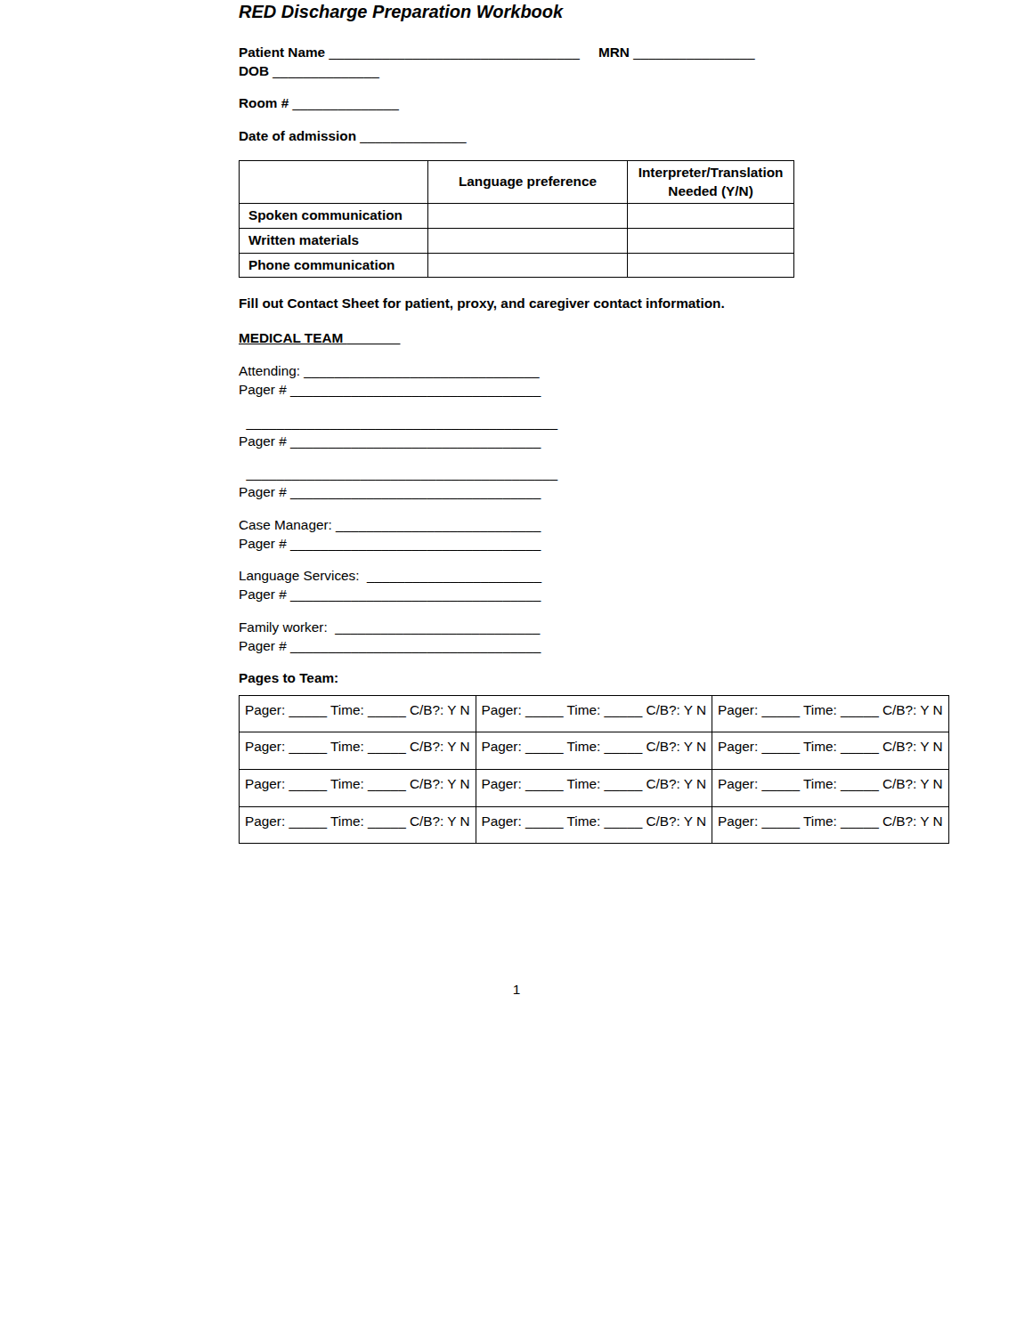RED Discharge Preparation Workbook
Patient Name _________________________________ MRN ________________ DOB ______________
Room # ______________
Date of admission ______________
| | Language preference | Interpreter/Translation Needed (Y/N) |
| Spoken communication | | |
| Written materials | | |
| Phone communication | | |
Fill out Contact Sheet for patient, proxy, and caregiver contact information.
MEDICAL TEAM _______
Attending: _______________________________
Pager # _________________________________
_________________________________________
Pager # _________________________________
_________________________________________
Pager # _________________________________
Case Manager: ___________________________
Pager # _________________________________
Language Services: _______________________
Pager # _________________________________
Family worker: ___________________________
Pager # _________________________________
Pages to Team:
| Pager: _____ Time: _____ C/B?: Y N | Pager: _____ Time: _____ C/B?: Y N | Pager: _____ Time: _____ C/B?: Y N |
| Pager: _____ Time: _____ C/B?: Y N | Pager: _____ Time: _____ C/B?: Y N | Pager: _____ Time: _____ C/B?: Y N |
| Pager: _____ Time: _____ C/B?: Y N | Pager: _____ Time: _____ C/B?: Y N | Pager: _____ Time: _____ C/B?: Y N |
| Pager: _____ Time: _____ C/B?: Y N | Pager: _____ Time: _____ C/B?: Y N | Pager: _____ Time: _____ C/B?: Y N |
1